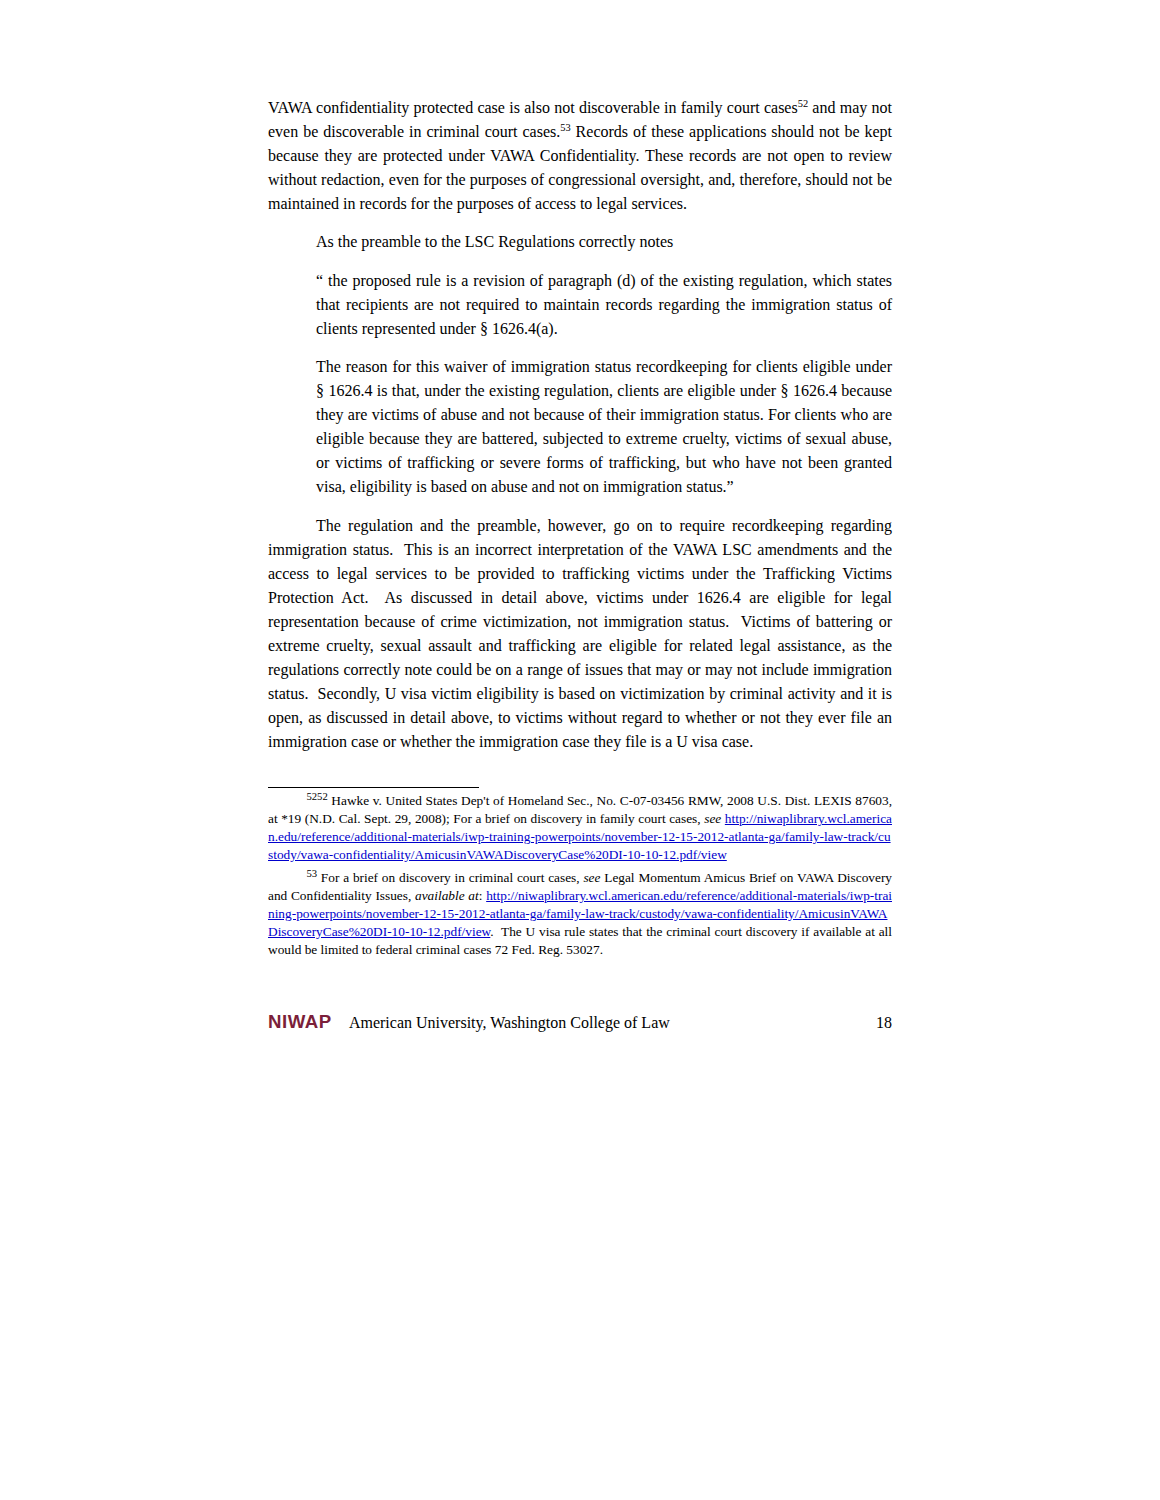VAWA confidentiality protected case is also not discoverable in family court cases52 and may not even be discoverable in criminal court cases.53 Records of these applications should not be kept because they are protected under VAWA Confidentiality. These records are not open to review without redaction, even for the purposes of congressional oversight, and, therefore, should not be maintained in records for the purposes of access to legal services.
As the preamble to the LSC Regulations correctly notes
“ the proposed rule is a revision of paragraph (d) of the existing regulation, which states that recipients are not required to maintain records regarding the immigration status of clients represented under § 1626.4(a).
The reason for this waiver of immigration status recordkeeping for clients eligible under § 1626.4 is that, under the existing regulation, clients are eligible under § 1626.4 because they are victims of abuse and not because of their immigration status. For clients who are eligible because they are battered, subjected to extreme cruelty, victims of sexual abuse, or victims of trafficking or severe forms of trafficking, but who have not been granted visa, eligibility is based on abuse and not on immigration status.”
The regulation and the preamble, however, go on to require recordkeeping regarding immigration status. This is an incorrect interpretation of the VAWA LSC amendments and the access to legal services to be provided to trafficking victims under the Trafficking Victims Protection Act. As discussed in detail above, victims under 1626.4 are eligible for legal representation because of crime victimization, not immigration status. Victims of battering or extreme cruelty, sexual assault and trafficking are eligible for related legal assistance, as the regulations correctly note could be on a range of issues that may or may not include immigration status. Secondly, U visa victim eligibility is based on victimization by criminal activity and it is open, as discussed in detail above, to victims without regard to whether or not they ever file an immigration case or whether the immigration case they file is a U visa case.
5252 Hawke v. United States Dep't of Homeland Sec., No. C-07-03456 RMW, 2008 U.S. Dist. LEXIS 87603, at *19 (N.D. Cal. Sept. 29, 2008); For a brief on discovery in family court cases, see http://niwaplibrary.wcl.american.edu/reference/additional-materials/iwp-training-powerpoints/november-12-15-2012-atlanta-ga/family-law-track/custody/vawa-confidentiality/AmicusinVAWADiscoveryCase%20DI-10-10-12.pdf/view
53 For a brief on discovery in criminal court cases, see Legal Momentum Amicus Brief on VAWA Discovery and Confidentiality Issues, available at: http://niwaplibrary.wcl.american.edu/reference/additional-materials/iwp-training-powerpoints/november-12-15-2012-atlanta-ga/family-law-track/custody/vawa-confidentiality/AmicusinVAWADiscoveryCase%20DI-10-10-12.pdf/view. The U visa rule states that the criminal court discovery if available at all would be limited to federal criminal cases 72 Fed. Reg. 53027.
NIWAP American University, Washington College of Law 18